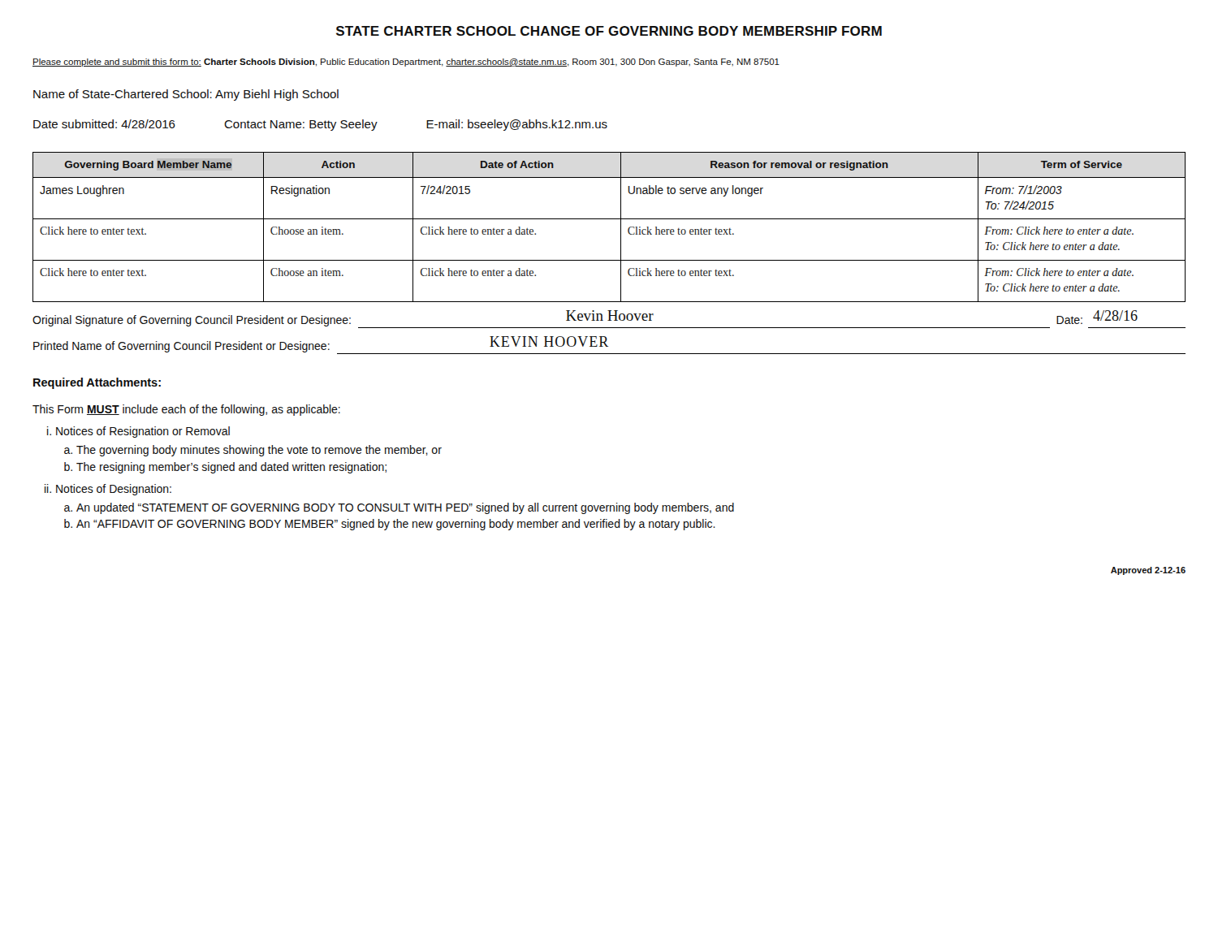STATE CHARTER SCHOOL CHANGE OF GOVERNING BODY MEMBERSHIP FORM
Please complete and submit this form to: Charter Schools Division, Public Education Department, charter.schools@state.nm.us, Room 301, 300 Don Gaspar, Santa Fe, NM 87501
Name of State-Chartered School: Amy Biehl High School
Date submitted: 4/28/2016 Contact Name: Betty Seeley E-mail: bseeley@abhs.k12.nm.us
| Governing Board Member Name | Action | Date of Action | Reason for removal or resignation | Term of Service |
| --- | --- | --- | --- | --- |
| James Loughren | Resignation | 7/24/2015 | Unable to serve any longer | From: 7/1/2003 To: 7/24/2015 |
| Click here to enter text. | Choose an item. | Click here to enter a date. | Click here to enter text. | From: Click here to enter a date. To: Click here to enter a date. |
| Click here to enter text. | Choose an item. | Click here to enter a date. | Click here to enter text. | From: Click here to enter a date. To: Click here to enter a date. |
Original Signature of Governing Council President or Designee: Kevin Hoover Date: 4/28/16
Printed Name of Governing Council President or Designee: KEVIN HOOVER
Required Attachments:
This Form MUST include each of the following, as applicable:
Notices of Resignation or Removal
The governing body minutes showing the vote to remove the member, or
The resigning member’s signed and dated written resignation;
Notices of Designation:
An updated “STATEMENT OF GOVERNING BODY TO CONSULT WITH PED” signed by all current governing body members, and
An “AFFIDAVIT OF GOVERNING BODY MEMBER” signed by the new governing body member and verified by a notary public.
Approved 2-12-16